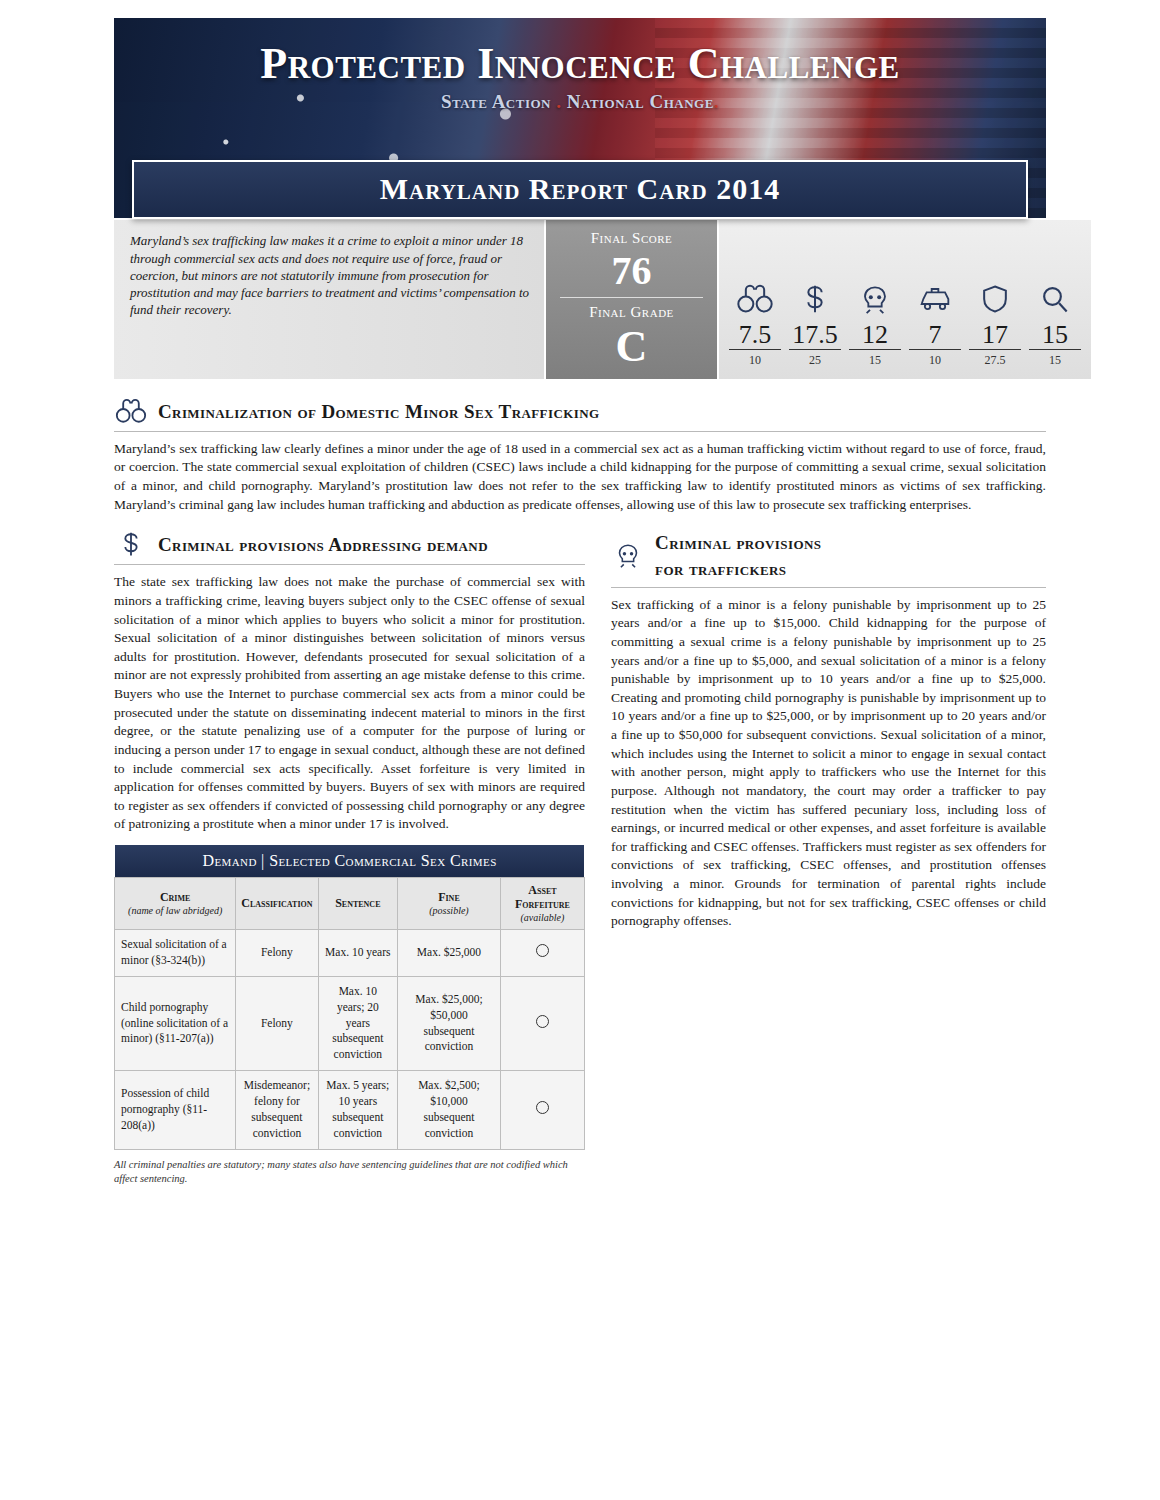Protected Innocence Challenge
State Action . National Change.
Maryland Report Card 2014
Maryland’s sex trafficking law makes it a crime to exploit a minor under 18 through commercial sex acts and does not require use of force, fraud or coercion, but minors are not statutorily immune from prosecution for prostitution and may face barriers to treatment and victims’ compensation to fund their recovery.
Final Score
76
Final Grade
C
7.5
10
17.5
25
12
15
7
10
17
27.5
15
15
Criminalization of Domestic Minor Sex Trafficking
Maryland’s sex trafficking law clearly defines a minor under the age of 18 used in a commercial sex act as a human trafficking victim without regard to use of force, fraud, or coercion. The state commercial sexual exploitation of children (CSEC) laws include a child kidnapping for the purpose of committing a sexual crime, sexual solicitation of a minor, and child pornography. Maryland’s prostitution law does not refer to the sex trafficking law to identify prostituted minors as victims of sex trafficking. Maryland’s criminal gang law includes human trafficking and abduction as predicate offenses, allowing use of this law to prosecute sex trafficking enterprises.
Criminal provisions Addressing demand
The state sex trafficking law does not make the purchase of commercial sex with minors a trafficking crime, leaving buyers subject only to the CSEC offense of sexual solicitation of a minor which applies to buyers who solicit a minor for prostitution. Sexual solicitation of a minor distinguishes between solicitation of minors versus adults for prostitution. However, defendants prosecuted for sexual solicitation of a minor are not expressly prohibited from asserting an age mistake defense to this crime. Buyers who use the Internet to purchase commercial sex acts from a minor could be prosecuted under the statute on disseminating indecent material to minors in the first degree, or the statute penalizing use of a computer for the purpose of luring or inducing a person under 17 to engage in sexual conduct, although these are not defined to include commercial sex acts specifically. Asset forfeiture is very limited in application for offenses committed by buyers. Buyers of sex with minors are required to register as sex offenders if convicted of possessing child pornography or any degree of patronizing a prostitute when a minor under 17 is involved.
Demand | Selected Commercial Sex Crimes
| Crime (name of law abridged) | Classification | Sentence | Fine (possible) | Asset Forfeiture (available) |
| --- | --- | --- | --- | --- |
| Sexual solicitation of a minor (§3-324(b)) | Felony | Max. 10 years | Max. $25,000 | |
| Child pornography (online solicitation of a minor) (§11-207(a)) | Felony | Max. 10 years; 20 years subsequent conviction | Max. $25,000; $50,000 subsequent conviction | |
| Possession of child pornography (§11-208(a)) | Misdemeanor; felony for subsequent conviction | Max. 5 years; 10 years subsequent conviction | Max. $2,500; $10,000 subsequent conviction | |
All criminal penalties are statutory; many states also have sentencing guidelines that are not codified which affect sentencing.
Criminal provisions
for traffickers
Sex trafficking of a minor is a felony punishable by imprisonment up to 25 years and/or a fine up to $15,000. Child kidnapping for the purpose of committing a sexual crime is a felony punishable by imprisonment up to 25 years and/or a fine up to $5,000, and sexual solicitation of a minor is a felony punishable by imprisonment up to 10 years and/or a fine up to $25,000. Creating and promoting child pornography is punishable by imprisonment up to 10 years and/or a fine up to $25,000, or by imprisonment up to 20 years and/or a fine up to $50,000 for subsequent convictions. Sexual solicitation of a minor, which includes using the Internet to solicit a minor to engage in sexual contact with another person, might apply to traffickers who use the Internet for this purpose. Although not mandatory, the court may order a trafficker to pay restitution when the victim has suffered pecuniary loss, including loss of earnings, or incurred medical or other expenses, and asset forfeiture is available for trafficking and CSEC offenses. Traffickers must register as sex offenders for convictions of sex trafficking, CSEC offenses, and prostitution offenses involving a minor. Grounds for termination of parental rights include convictions for kidnapping, but not for sex trafficking, CSEC offenses or child pornography offenses.